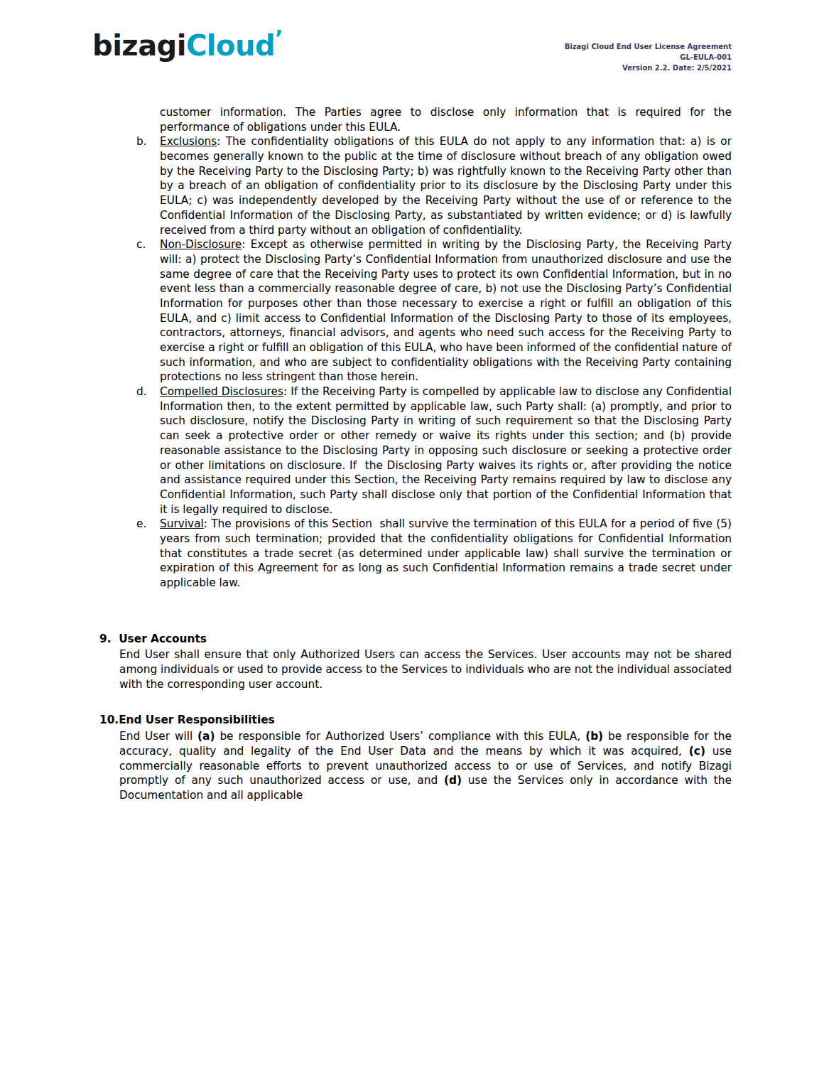bizagi Cloud’
Bizagi Cloud End User License Agreement
GL-EULA-001
Version 2.2. Date: 2/5/2021
customer information. The Parties agree to disclose only information that is required for the performance of obligations under this EULA.
b. Exclusions: The confidentiality obligations of this EULA do not apply to any information that: a) is or becomes generally known to the public at the time of disclosure without breach of any obligation owed by the Receiving Party to the Disclosing Party; b) was rightfully known to the Receiving Party other than by a breach of an obligation of confidentiality prior to its disclosure by the Disclosing Party under this EULA; c) was independently developed by the Receiving Party without the use of or reference to the Confidential Information of the Disclosing Party, as substantiated by written evidence; or d) is lawfully received from a third party without an obligation of confidentiality.
c. Non-Disclosure: Except as otherwise permitted in writing by the Disclosing Party, the Receiving Party will: a) protect the Disclosing Party’s Confidential Information from unauthorized disclosure and use the same degree of care that the Receiving Party uses to protect its own Confidential Information, but in no event less than a commercially reasonable degree of care, b) not use the Disclosing Party’s Confidential Information for purposes other than those necessary to exercise a right or fulfill an obligation of this EULA, and c) limit access to Confidential Information of the Disclosing Party to those of its employees, contractors, attorneys, financial advisors, and agents who need such access for the Receiving Party to exercise a right or fulfill an obligation of this EULA, who have been informed of the confidential nature of such information, and who are subject to confidentiality obligations with the Receiving Party containing protections no less stringent than those herein.
d. Compelled Disclosures: If the Receiving Party is compelled by applicable law to disclose any Confidential Information then, to the extent permitted by applicable law, such Party shall: (a) promptly, and prior to such disclosure, notify the Disclosing Party in writing of such requirement so that the Disclosing Party can seek a protective order or other remedy or waive its rights under this section; and (b) provide reasonable assistance to the Disclosing Party in opposing such disclosure or seeking a protective order or other limitations on disclosure. If the Disclosing Party waives its rights or, after providing the notice and assistance required under this Section, the Receiving Party remains required by law to disclose any Confidential Information, such Party shall disclose only that portion of the Confidential Information that it is legally required to disclose.
e. Survival: The provisions of this Section shall survive the termination of this EULA for a period of five (5) years from such termination; provided that the confidentiality obligations for Confidential Information that constitutes a trade secret (as determined under applicable law) shall survive the termination or expiration of this Agreement for as long as such Confidential Information remains a trade secret under applicable law.
9. User Accounts
End User shall ensure that only Authorized Users can access the Services. User accounts may not be shared among individuals or used to provide access to the Services to individuals who are not the individual associated with the corresponding user account.
10.End User Responsibilities
End User will (a) be responsible for Authorized Users’ compliance with this EULA, (b) be responsible for the accuracy, quality and legality of the End User Data and the means by which it was acquired, (c) use commercially reasonable efforts to prevent unauthorized access to or use of Services, and notify Bizagi promptly of any such unauthorized access or use, and (d) use the Services only in accordance with the Documentation and all applicable